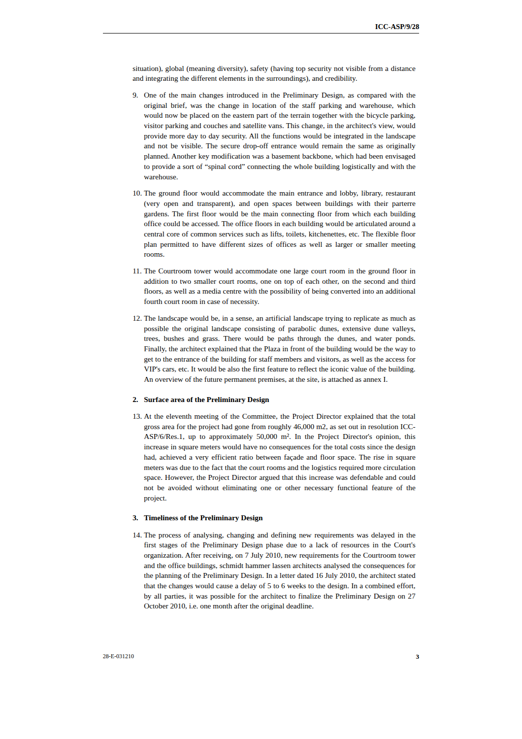ICC-ASP/9/28
situation), global (meaning diversity), safety (having top security not visible from a distance and integrating the different elements in the surroundings), and credibility.
9. One of the main changes introduced in the Preliminary Design, as compared with the original brief, was the change in location of the staff parking and warehouse, which would now be placed on the eastern part of the terrain together with the bicycle parking, visitor parking and couches and satellite vans. This change, in the architect's view, would provide more day to day security. All the functions would be integrated in the landscape and not be visible. The secure drop-off entrance would remain the same as originally planned. Another key modification was a basement backbone, which had been envisaged to provide a sort of “spinal cord” connecting the whole building logistically and with the warehouse.
10. The ground floor would accommodate the main entrance and lobby, library, restaurant (very open and transparent), and open spaces between buildings with their parterre gardens. The first floor would be the main connecting floor from which each building office could be accessed. The office floors in each building would be articulated around a central core of common services such as lifts, toilets, kitchenettes, etc. The flexible floor plan permitted to have different sizes of offices as well as larger or smaller meeting rooms.
11. The Courtroom tower would accommodate one large court room in the ground floor in addition to two smaller court rooms, one on top of each other, on the second and third floors, as well as a media centre with the possibility of being converted into an additional fourth court room in case of necessity.
12. The landscape would be, in a sense, an artificial landscape trying to replicate as much as possible the original landscape consisting of parabolic dunes, extensive dune valleys, trees, bushes and grass. There would be paths through the dunes, and water ponds. Finally, the architect explained that the Plaza in front of the building would be the way to get to the entrance of the building for staff members and visitors, as well as the access for VIP's cars, etc. It would be also the first feature to reflect the iconic value of the building. An overview of the future permanent premises, at the site, is attached as annex I.
2. Surface area of the Preliminary Design
13. At the eleventh meeting of the Committee, the Project Director explained that the total gross area for the project had gone from roughly 46,000 m2, as set out in resolution ICC-ASP/6/Res.1, up to approximately 50,000 m². In the Project Director's opinion, this increase in square meters would have no consequences for the total costs since the design had, achieved a very efficient ratio between façade and floor space. The rise in square meters was due to the fact that the court rooms and the logistics required more circulation space. However, the Project Director argued that this increase was defendable and could not be avoided without eliminating one or other necessary functional feature of the project.
3. Timeliness of the Preliminary Design
14. The process of analysing, changing and defining new requirements was delayed in the first stages of the Preliminary Design phase due to a lack of resources in the Court's organization. After receiving, on 7 July 2010, new requirements for the Courtroom tower and the office buildings, schmidt hammer lassen architects analysed the consequences for the planning of the Preliminary Design. In a letter dated 16 July 2010, the architect stated that the changes would cause a delay of 5 to 6 weeks to the design. In a combined effort, by all parties, it was possible for the architect to finalize the Preliminary Design on 27 October 2010, i.e. one month after the original deadline.
28-E-031210
3